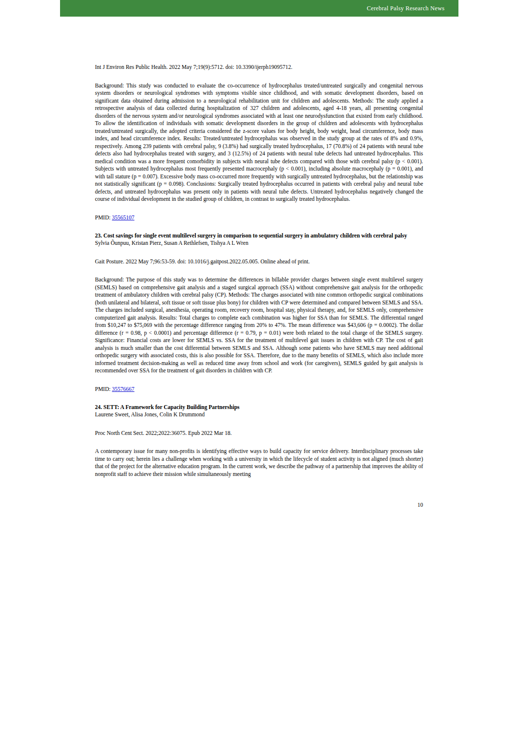Cerebral Palsy Research News
Int J Environ Res Public Health. 2022 May 7;19(9):5712. doi: 10.3390/ijerph19095712.
Background: This study was conducted to evaluate the co-occurrence of hydrocephalus treated/untreated surgically and congenital nervous system disorders or neurological syndromes with symptoms visible since childhood, and with somatic development disorders, based on significant data obtained during admission to a neurological rehabilitation unit for children and adolescents. Methods: The study applied a retrospective analysis of data collected during hospitalization of 327 children and adolescents, aged 4-18 years, all presenting congenital disorders of the nervous system and/or neurological syndromes associated with at least one neurodysfunction that existed from early childhood. To allow the identification of individuals with somatic development disorders in the group of children and adolescents with hydrocephalus treated/untreated surgically, the adopted criteria considered the z-score values for body height, body weight, head circumference, body mass index, and head circumference index. Results: Treated/untreated hydrocephalus was observed in the study group at the rates of 8% and 0.9%, respectively. Among 239 patients with cerebral palsy, 9 (3.8%) had surgically treated hydrocephalus, 17 (70.8%) of 24 patients with neural tube defects also had hydrocephalus treated with surgery, and 3 (12.5%) of 24 patients with neural tube defects had untreated hydrocephalus. This medical condition was a more frequent comorbidity in subjects with neural tube defects compared with those with cerebral palsy (p < 0.001). Subjects with untreated hydrocephalus most frequently presented macrocephaly (p < 0.001), including absolute macrocephaly (p = 0.001), and with tall stature (p = 0.007). Excessive body mass co-occurred more frequently with surgically untreated hydrocephalus, but the relationship was not statistically significant (p = 0.098). Conclusions: Surgically treated hydrocephalus occurred in patients with cerebral palsy and neural tube defects, and untreated hydrocephalus was present only in patients with neural tube defects. Untreated hydrocephalus negatively changed the course of individual development in the studied group of children, in contrast to surgically treated hydrocephalus.
PMID: 35565107
23. Cost savings for single event multilevel surgery in comparison to sequential surgery in ambulatory children with cerebral palsy
Sylvia Õunpuu, Kristan Pierz, Susan A Rethlefsen, Tishya A L Wren
Gait Posture. 2022 May 7;96:53-59. doi: 10.1016/j.gaitpost.2022.05.005. Online ahead of print.
Background: The purpose of this study was to determine the differences in billable provider charges between single event multilevel surgery (SEMLS) based on comprehensive gait analysis and a staged surgical approach (SSA) without comprehensive gait analysis for the orthopedic treatment of ambulatory children with cerebral palsy (CP). Methods: The charges associated with nine common orthopedic surgical combinations (both unilateral and bilateral, soft tissue or soft tissue plus bony) for children with CP were determined and compared between SEMLS and SSA. The charges included surgical, anesthesia, operating room, recovery room, hospital stay, physical therapy, and, for SEMLS only, comprehensive computerized gait analysis. Results: Total charges to complete each combination was higher for SSA than for SEMLS. The differential ranged from $10,247 to $75,069 with the percentage difference ranging from 20% to 47%. The mean difference was $43,606 (p = 0.0002). The dollar difference (r = 0.98, p < 0.0001) and percentage difference (r = 0.79, p = 0.01) were both related to the total charge of the SEMLS surgery. Significance: Financial costs are lower for SEMLS vs. SSA for the treatment of multilevel gait issues in children with CP. The cost of gait analysis is much smaller than the cost differential between SEMLS and SSA. Although some patients who have SEMLS may need additional orthopedic surgery with associated costs, this is also possible for SSA. Therefore, due to the many benefits of SEMLS, which also include more informed treatment decision-making as well as reduced time away from school and work (for caregivers), SEMLS guided by gait analysis is recommended over SSA for the treatment of gait disorders in children with CP.
PMID: 35576667
24. SETT: A Framework for Capacity Building Partnerships
Laurene Sweet, Alisa Jones, Colin K Drummond
Proc North Cent Sect. 2022;2022:36075. Epub 2022 Mar 18.
A contemporary issue for many non-profits is identifying effective ways to build capacity for service delivery. Interdisciplinary processes take time to carry out; herein lies a challenge when working with a university in which the lifecycle of student activity is not aligned (much shorter) that of the project for the alternative education program. In the current work, we describe the pathway of a partnership that improves the ability of nonprofit staff to achieve their mission while simultaneously meeting
10